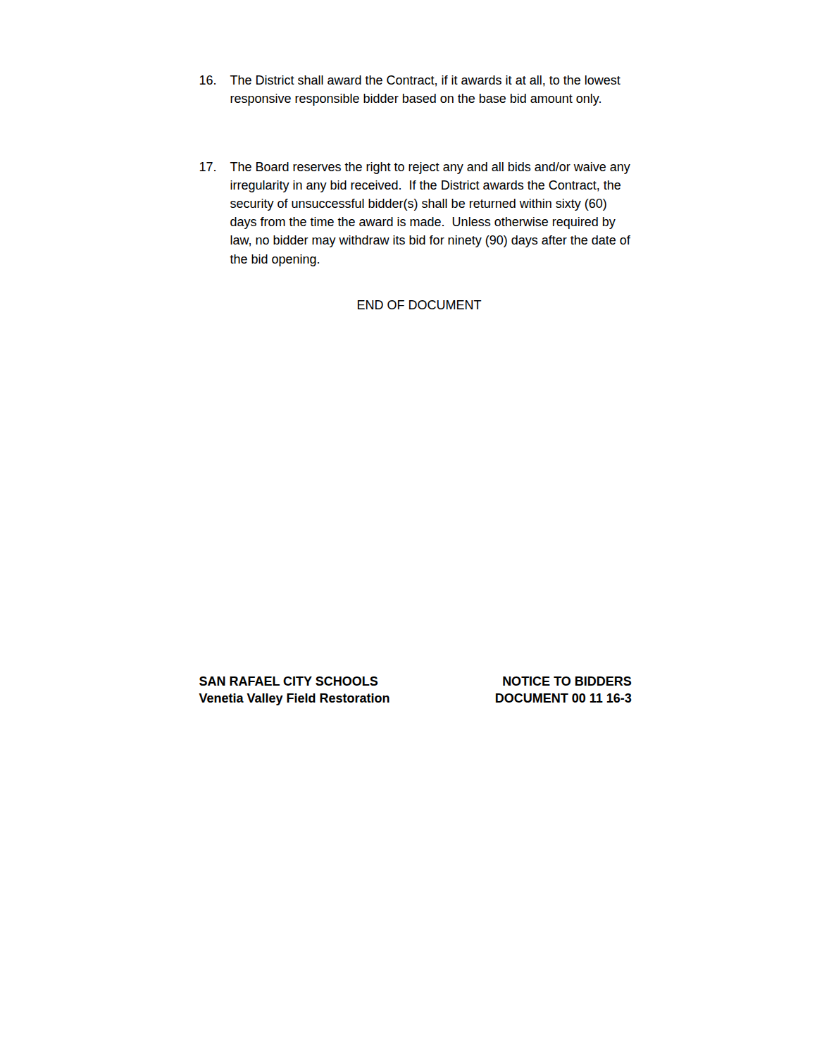16. The District shall award the Contract, if it awards it at all, to the lowest responsive responsible bidder based on the base bid amount only.
17. The Board reserves the right to reject any and all bids and/or waive any irregularity in any bid received. If the District awards the Contract, the security of unsuccessful bidder(s) shall be returned within sixty (60) days from the time the award is made. Unless otherwise required by law, no bidder may withdraw its bid for ninety (90) days after the date of the bid opening.
END OF DOCUMENT
SAN RAFAEL CITY SCHOOLS
Venetia Valley Field Restoration
NOTICE TO BIDDERS
DOCUMENT 00 11 16-3